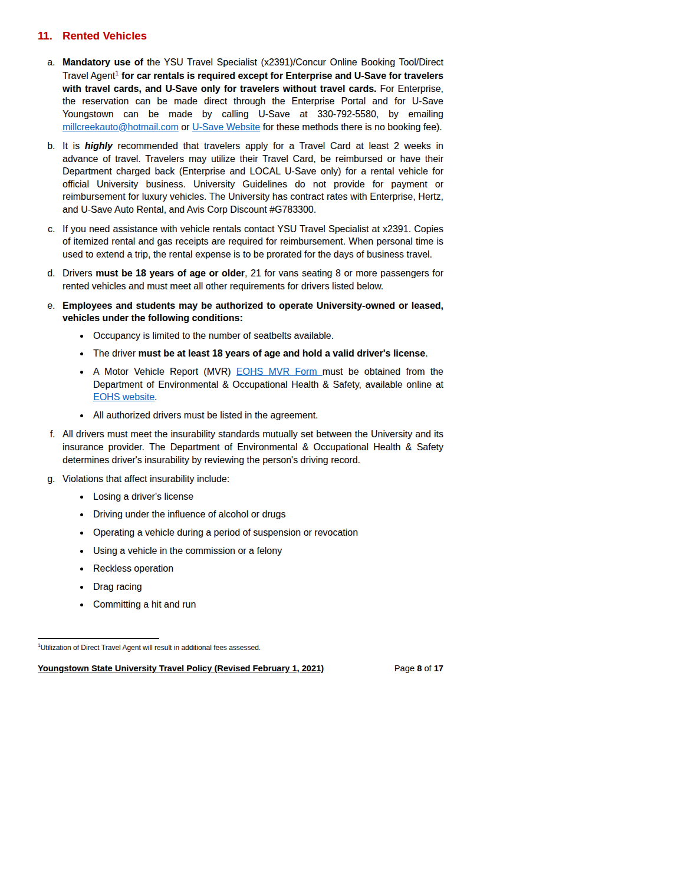11.
Rented Vehicles
Mandatory use of the YSU Travel Specialist (x2391)/Concur Online Booking Tool/Direct Travel Agent1 for car rentals is required except for Enterprise and U-Save for travelers with travel cards, and U-Save only for travelers without travel cards. For Enterprise, the reservation can be made direct through the Enterprise Portal and for U-Save Youngstown can be made by calling U-Save at 330-792-5580, by emailing millcreekauto@hotmail.com or U-Save Website for these methods there is no booking fee).
It is highly recommended that travelers apply for a Travel Card at least 2 weeks in advance of travel. Travelers may utilize their Travel Card, be reimbursed or have their Department charged back (Enterprise and LOCAL U-Save only) for a rental vehicle for official University business. University Guidelines do not provide for payment or reimbursement for luxury vehicles. The University has contract rates with Enterprise, Hertz, and U-Save Auto Rental, and Avis Corp Discount #G783300.
If you need assistance with vehicle rentals contact YSU Travel Specialist at x2391. Copies of itemized rental and gas receipts are required for reimbursement. When personal time is used to extend a trip, the rental expense is to be prorated for the days of business travel.
Drivers must be 18 years of age or older, 21 for vans seating 8 or more passengers for rented vehicles and must meet all other requirements for drivers listed below.
Employees and students may be authorized to operate University-owned or leased, vehicles under the following conditions:
Occupancy is limited to the number of seatbelts available.
The driver must be at least 18 years of age and hold a valid driver's license.
A Motor Vehicle Report (MVR) EOHS MVR Form must be obtained from the Department of Environmental & Occupational Health & Safety, available online at EOHS website.
All authorized drivers must be listed in the agreement.
All drivers must meet the insurability standards mutually set between the University and its insurance provider. The Department of Environmental & Occupational Health & Safety determines driver's insurability by reviewing the person's driving record.
Violations that affect insurability include:
Losing a driver's license
Driving under the influence of alcohol or drugs
Operating a vehicle during a period of suspension or revocation
Using a vehicle in the commission or a felony
Reckless operation
Drag racing
Committing a hit and run
1Utilization of Direct Travel Agent will result in additional fees assessed.
Youngstown State University Travel Policy (Revised February 1, 2021) Page 8 of 17